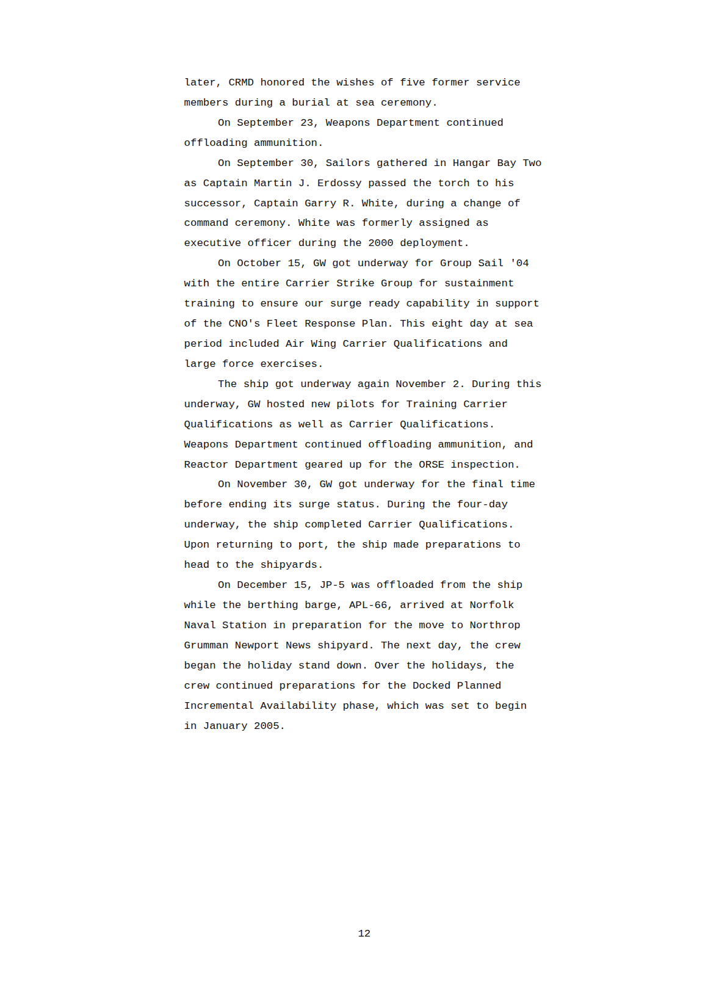later, CRMD honored the wishes of five former service members during a burial at sea ceremony.
On September 23, Weapons Department continued offloading ammunition.
On September 30, Sailors gathered in Hangar Bay Two as Captain Martin J. Erdossy passed the torch to his successor, Captain Garry R. White, during a change of command ceremony. White was formerly assigned as executive officer during the 2000 deployment.
On October 15, GW got underway for Group Sail '04 with the entire Carrier Strike Group for sustainment training to ensure our surge ready capability in support of the CNO's Fleet Response Plan. This eight day at sea period included Air Wing Carrier Qualifications and large force exercises.
The ship got underway again November 2. During this underway, GW hosted new pilots for Training Carrier Qualifications as well as Carrier Qualifications. Weapons Department continued offloading ammunition, and Reactor Department geared up for the ORSE inspection.
On November 30, GW got underway for the final time before ending its surge status. During the four-day underway, the ship completed Carrier Qualifications. Upon returning to port, the ship made preparations to head to the shipyards.
On December 15, JP-5 was offloaded from the ship while the berthing barge, APL-66, arrived at Norfolk Naval Station in preparation for the move to Northrop Grumman Newport News shipyard. The next day, the crew began the holiday stand down. Over the holidays, the crew continued preparations for the Docked Planned Incremental Availability phase, which was set to begin in January 2005.
12